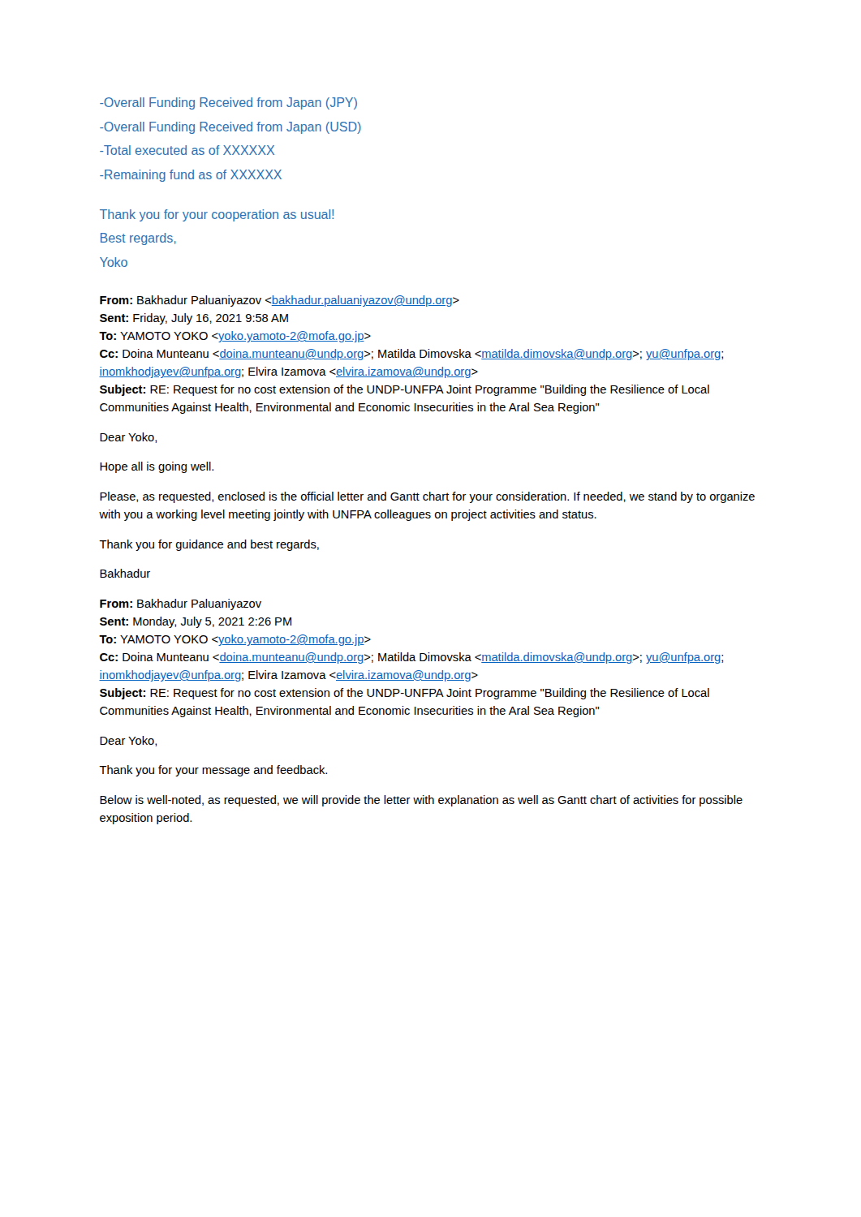-Overall Funding Received from Japan (JPY)
-Overall Funding Received from Japan (USD)
-Total executed as of XXXXXX
-Remaining fund as of XXXXXX
Thank you for your cooperation as usual!
Best regards,
Yoko
From: Bakhadur Paluaniyazov <bakhadur.paluaniyazov@undp.org>
Sent: Friday, July 16, 2021 9:58 AM
To: YAMOTO YOKO <yoko.yamoto-2@mofa.go.jp>
Cc: Doina Munteanu <doina.munteanu@undp.org>; Matilda Dimovska <matilda.dimovska@undp.org>; yu@unfpa.org; inomkhodjayev@unfpa.org; Elvira Izamova <elvira.izamova@undp.org>
Subject: RE: Request for no cost extension of the UNDP-UNFPA Joint Programme "Building the Resilience of Local Communities Against Health, Environmental and Economic Insecurities in the Aral Sea Region"
Dear Yoko,
Hope all is going well.
Please, as requested, enclosed is the official letter and Gantt chart for your consideration. If needed, we stand by to organize with you a working level meeting jointly with UNFPA colleagues on project activities and status.
Thank you for guidance and best regards,
Bakhadur
From: Bakhadur Paluaniyazov
Sent: Monday, July 5, 2021 2:26 PM
To: YAMOTO YOKO <yoko.yamoto-2@mofa.go.jp>
Cc: Doina Munteanu <doina.munteanu@undp.org>; Matilda Dimovska <matilda.dimovska@undp.org>; yu@unfpa.org; inomkhodjayev@unfpa.org; Elvira Izamova <elvira.izamova@undp.org>
Subject: RE: Request for no cost extension of the UNDP-UNFPA Joint Programme "Building the Resilience of Local Communities Against Health, Environmental and Economic Insecurities in the Aral Sea Region"
Dear Yoko,
Thank you for your message and feedback.
Below is well-noted, as requested, we will provide the letter with explanation as well as Gantt chart of activities for possible exposition period.